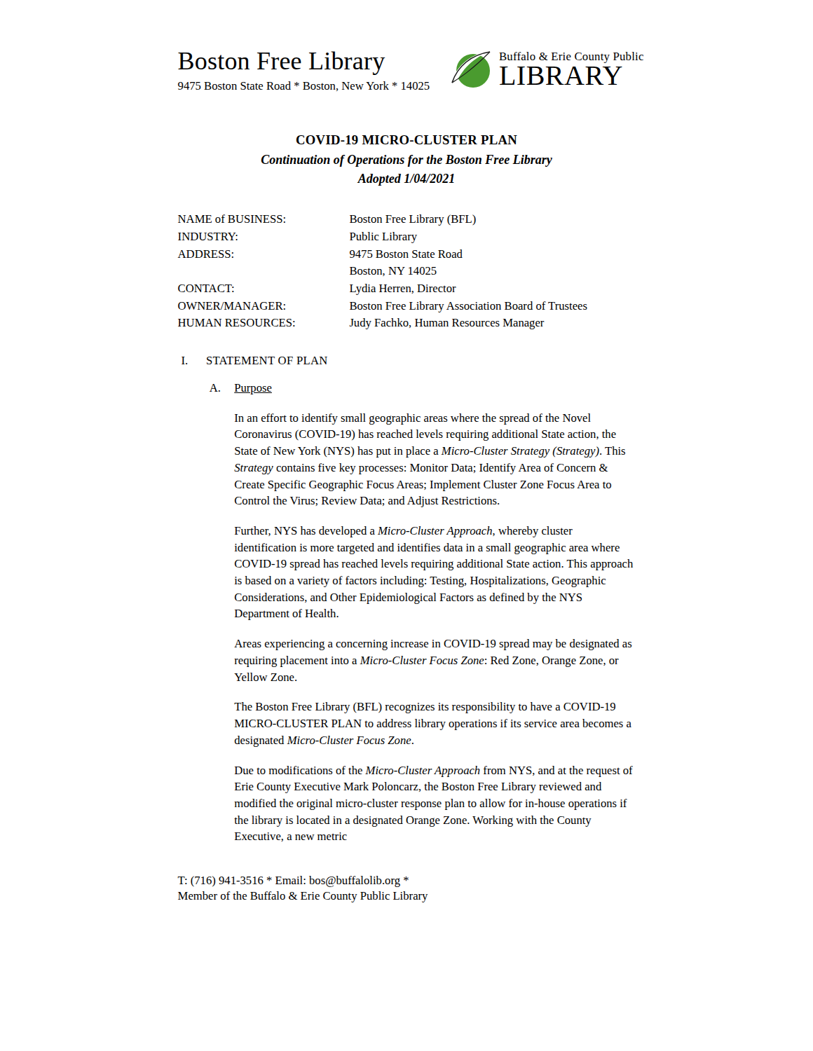Boston Free Library
9475 Boston State Road * Boston, New York * 14025
Buffalo & Erie County Public
LIBRARY
COVID-19 MICRO-CLUSTER PLAN
Continuation of Operations for the Boston Free Library
Adopted 1/04/2021
| NAME of BUSINESS: | Boston Free Library (BFL) |
| INDUSTRY: | Public Library |
| ADDRESS: | 9475 Boston State Road |
| | Boston, NY 14025 |
| CONTACT: | Lydia Herren, Director |
| OWNER/MANAGER: | Boston Free Library Association Board of Trustees |
| HUMAN RESOURCES: | Judy Fachko, Human Resources Manager |
I. STATEMENT OF PLAN
A. Purpose
In an effort to identify small geographic areas where the spread of the Novel Coronavirus (COVID-19) has reached levels requiring additional State action, the State of New York (NYS) has put in place a Micro-Cluster Strategy (Strategy). This Strategy contains five key processes: Monitor Data; Identify Area of Concern & Create Specific Geographic Focus Areas; Implement Cluster Zone Focus Area to Control the Virus; Review Data; and Adjust Restrictions.
Further, NYS has developed a Micro-Cluster Approach, whereby cluster identification is more targeted and identifies data in a small geographic area where COVID-19 spread has reached levels requiring additional State action. This approach is based on a variety of factors including: Testing, Hospitalizations, Geographic Considerations, and Other Epidemiological Factors as defined by the NYS Department of Health.
Areas experiencing a concerning increase in COVID-19 spread may be designated as requiring placement into a Micro-Cluster Focus Zone: Red Zone, Orange Zone, or Yellow Zone.
The Boston Free Library (BFL) recognizes its responsibility to have a COVID-19 MICRO-CLUSTER PLAN to address library operations if its service area becomes a designated Micro-Cluster Focus Zone.
Due to modifications of the Micro-Cluster Approach from NYS, and at the request of Erie County Executive Mark Poloncarz, the Boston Free Library reviewed and modified the original micro-cluster response plan to allow for in-house operations if the library is located in a designated Orange Zone. Working with the County Executive, a new metric
T: (716) 941-3516 * Email: bos@buffalolib.org *
Member of the Buffalo & Erie County Public Library